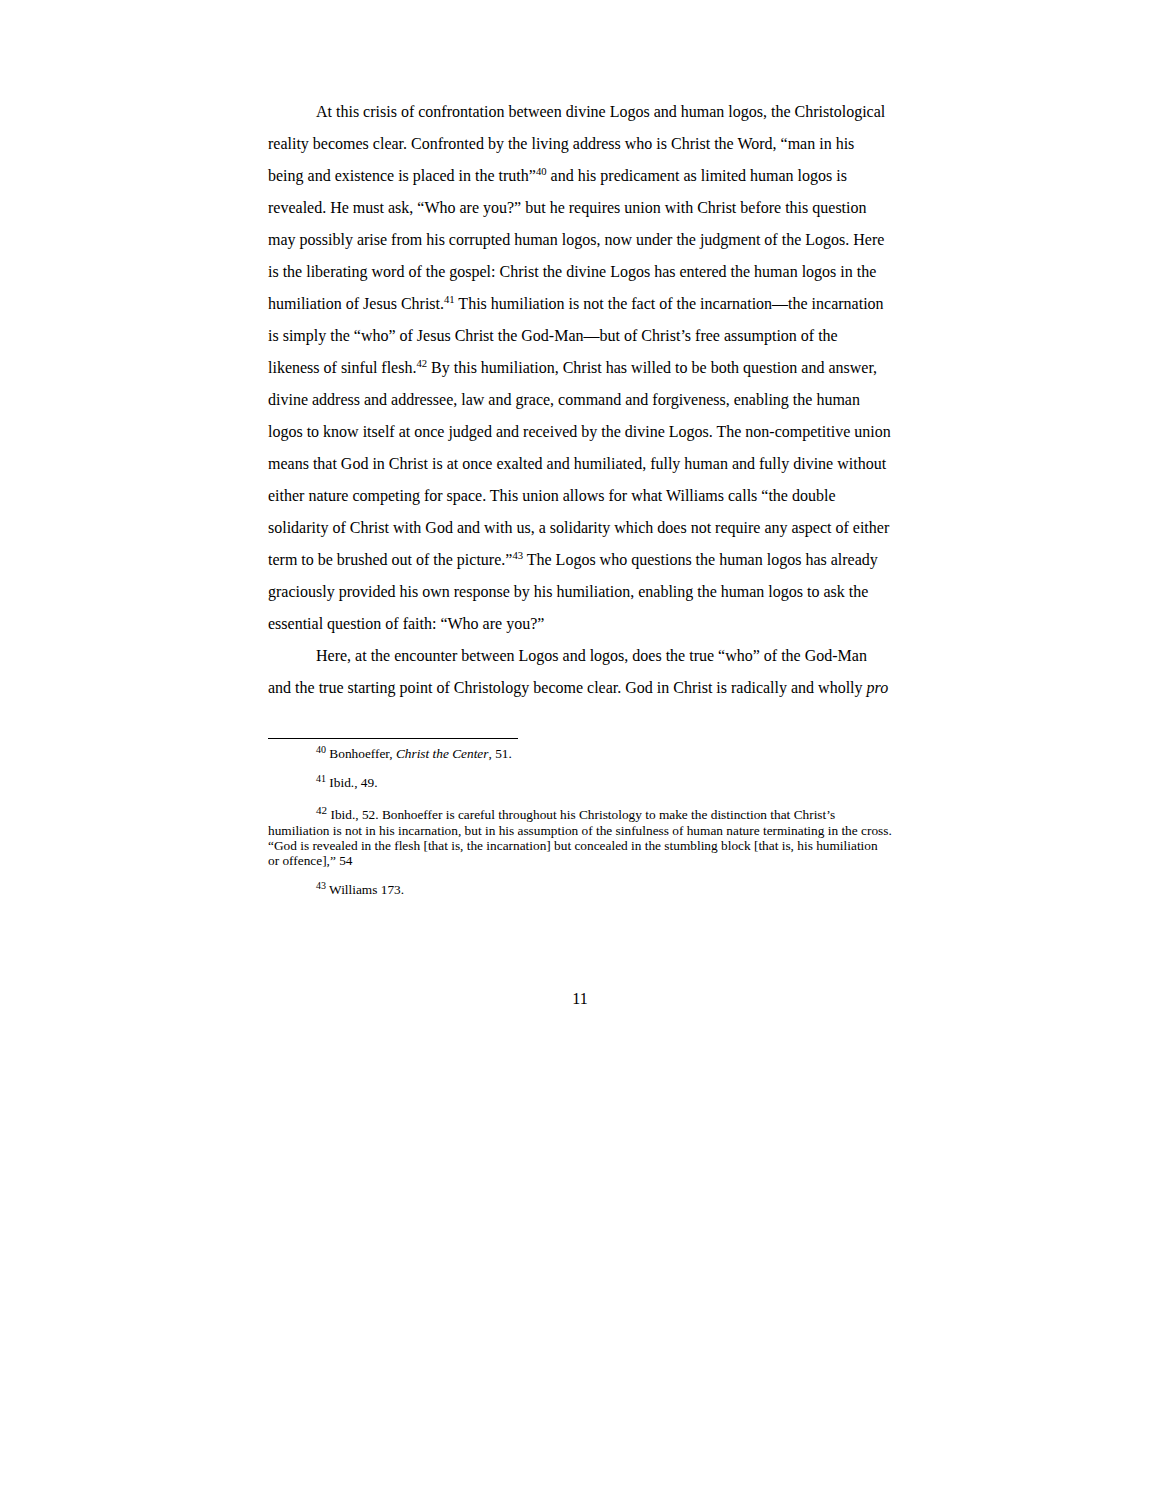At this crisis of confrontation between divine Logos and human logos, the Christological reality becomes clear. Confronted by the living address who is Christ the Word, “man in his being and existence is placed in the truth”40 and his predicament as limited human logos is revealed. He must ask, “Who are you?” but he requires union with Christ before this question may possibly arise from his corrupted human logos, now under the judgment of the Logos. Here is the liberating word of the gospel: Christ the divine Logos has entered the human logos in the humiliation of Jesus Christ.41 This humiliation is not the fact of the incarnation—the incarnation is simply the “who” of Jesus Christ the God-Man—but of Christ’s free assumption of the likeness of sinful flesh.42 By this humiliation, Christ has willed to be both question and answer, divine address and addressee, law and grace, command and forgiveness, enabling the human logos to know itself at once judged and received by the divine Logos. The non-competitive union means that God in Christ is at once exalted and humiliated, fully human and fully divine without either nature competing for space. This union allows for what Williams calls “the double solidarity of Christ with God and with us, a solidarity which does not require any aspect of either term to be brushed out of the picture.”43 The Logos who questions the human logos has already graciously provided his own response by his humiliation, enabling the human logos to ask the essential question of faith: “Who are you?”
Here, at the encounter between Logos and logos, does the true “who” of the God-Man and the true starting point of Christology become clear. God in Christ is radically and wholly pro
40 Bonhoeffer, Christ the Center, 51.
41 Ibid., 49.
42 Ibid., 52. Bonhoeffer is careful throughout his Christology to make the distinction that Christ’s humiliation is not in his incarnation, but in his assumption of the sinfulness of human nature terminating in the cross. “God is revealed in the flesh [that is, the incarnation] but concealed in the stumbling block [that is, his humiliation or offence],” 54
43 Williams 173.
11